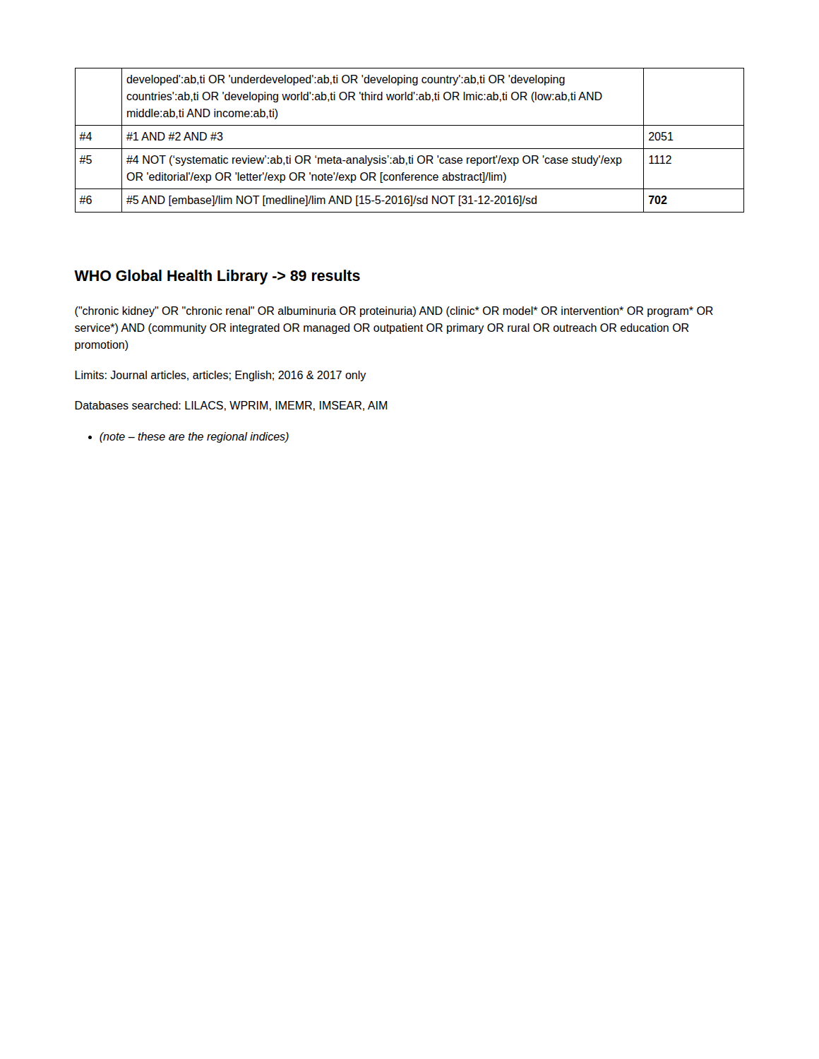| | developed':ab,ti OR 'underdeveloped':ab,ti OR 'developing country':ab,ti OR 'developing countries':ab,ti OR 'developing world':ab,ti OR 'third world':ab,ti OR lmic:ab,ti OR (low:ab,ti AND middle:ab,ti AND income:ab,ti) | |
| #4 | #1 AND #2 AND #3 | 2051 |
| #5 | #4 NOT (‘systematic review’:ab,ti OR ‘meta-analysis’:ab,ti OR 'case report'/exp OR 'case study'/exp OR 'editorial'/exp OR 'letter'/exp OR 'note'/exp OR [conference abstract]/lim) | 1112 |
| #6 | #5 AND [embase]/lim NOT [medline]/lim AND [15-5-2016]/sd NOT [31-12-2016]/sd | 702 |
WHO Global Health Library -> 89 results
("chronic kidney" OR "chronic renal" OR albuminuria OR proteinuria) AND (clinic* OR model* OR intervention* OR program* OR service*) AND (community OR integrated OR managed OR outpatient OR primary OR rural OR outreach OR education OR promotion)
Limits: Journal articles, articles; English; 2016 & 2017 only
Databases searched: LILACS, WPRIM, IMEMR, IMSEAR, AIM
(note – these are the regional indices)